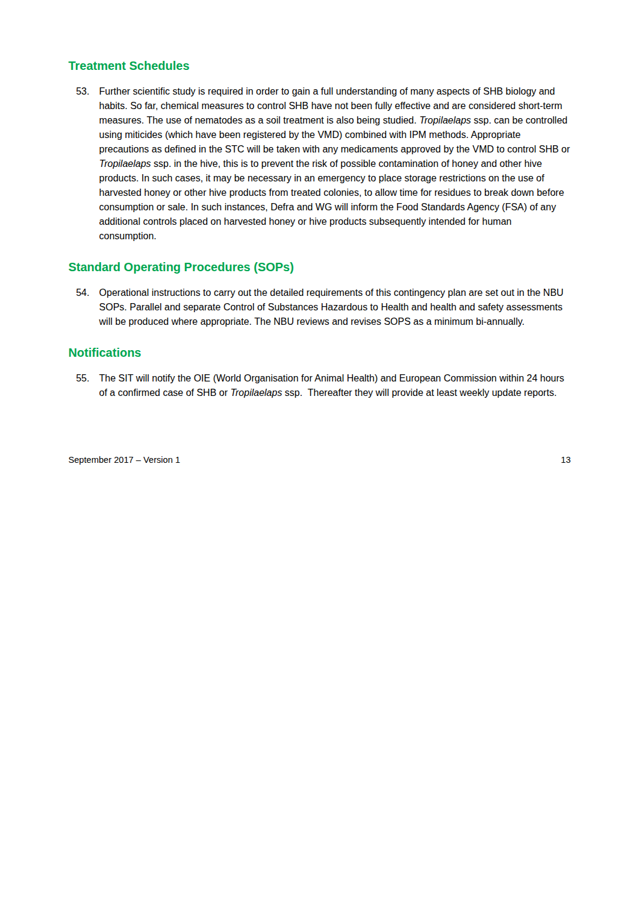Treatment Schedules
Further scientific study is required in order to gain a full understanding of many aspects of SHB biology and habits. So far, chemical measures to control SHB have not been fully effective and are considered short-term measures. The use of nematodes as a soil treatment is also being studied. Tropilaelaps ssp. can be controlled using miticides (which have been registered by the VMD) combined with IPM methods. Appropriate precautions as defined in the STC will be taken with any medicaments approved by the VMD to control SHB or Tropilaelaps ssp. in the hive, this is to prevent the risk of possible contamination of honey and other hive products. In such cases, it may be necessary in an emergency to place storage restrictions on the use of harvested honey or other hive products from treated colonies, to allow time for residues to break down before consumption or sale. In such instances, Defra and WG will inform the Food Standards Agency (FSA) of any additional controls placed on harvested honey or hive products subsequently intended for human consumption.
Standard Operating Procedures (SOPs)
Operational instructions to carry out the detailed requirements of this contingency plan are set out in the NBU SOPs. Parallel and separate Control of Substances Hazardous to Health and health and safety assessments will be produced where appropriate. The NBU reviews and revises SOPS as a minimum bi-annually.
Notifications
The SIT will notify the OIE (World Organisation for Animal Health) and European Commission within 24 hours of a confirmed case of SHB or Tropilaelaps ssp. Thereafter they will provide at least weekly update reports.
September 2017 – Version 1 13